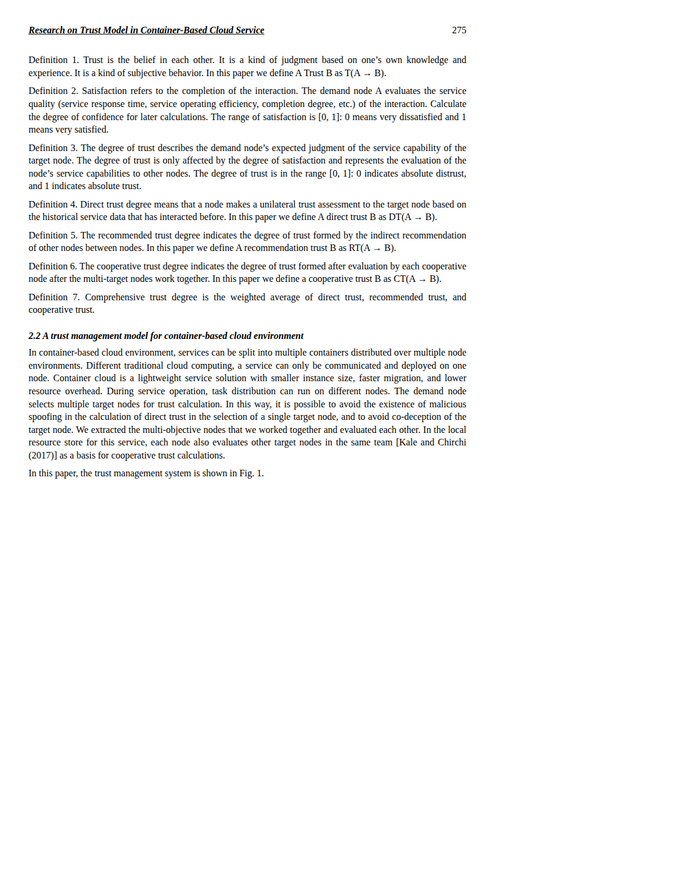Research on Trust Model in Container-Based Cloud Service 275
Definition 1. Trust is the belief in each other. It is a kind of judgment based on one’s own knowledge and experience. It is a kind of subjective behavior. In this paper we define A Trust B as T(A → B).
Definition 2. Satisfaction refers to the completion of the interaction. The demand node A evaluates the service quality (service response time, service operating efficiency, completion degree, etc.) of the interaction. Calculate the degree of confidence for later calculations. The range of satisfaction is [0, 1]: 0 means very dissatisfied and 1 means very satisfied.
Definition 3. The degree of trust describes the demand node’s expected judgment of the service capability of the target node. The degree of trust is only affected by the degree of satisfaction and represents the evaluation of the node’s service capabilities to other nodes. The degree of trust is in the range [0, 1]: 0 indicates absolute distrust, and 1 indicates absolute trust.
Definition 4. Direct trust degree means that a node makes a unilateral trust assessment to the target node based on the historical service data that has interacted before. In this paper we define A direct trust B as DT(A → B).
Definition 5. The recommended trust degree indicates the degree of trust formed by the indirect recommendation of other nodes between nodes. In this paper we define A recommendation trust B as RT(A → B).
Definition 6. The cooperative trust degree indicates the degree of trust formed after evaluation by each cooperative node after the multi-target nodes work together. In this paper we define a cooperative trust B as CT(A → B).
Definition 7. Comprehensive trust degree is the weighted average of direct trust, recommended trust, and cooperative trust.
2.2 A trust management model for container-based cloud environment
In container-based cloud environment, services can be split into multiple containers distributed over multiple node environments. Different traditional cloud computing, a service can only be communicated and deployed on one node. Container cloud is a lightweight service solution with smaller instance size, faster migration, and lower resource overhead. During service operation, task distribution can run on different nodes. The demand node selects multiple target nodes for trust calculation. In this way, it is possible to avoid the existence of malicious spoofing in the calculation of direct trust in the selection of a single target node, and to avoid co-deception of the target node. We extracted the multi-objective nodes that we worked together and evaluated each other. In the local resource store for this service, each node also evaluates other target nodes in the same team [Kale and Chirchi (2017)] as a basis for cooperative trust calculations.
In this paper, the trust management system is shown in Fig. 1.